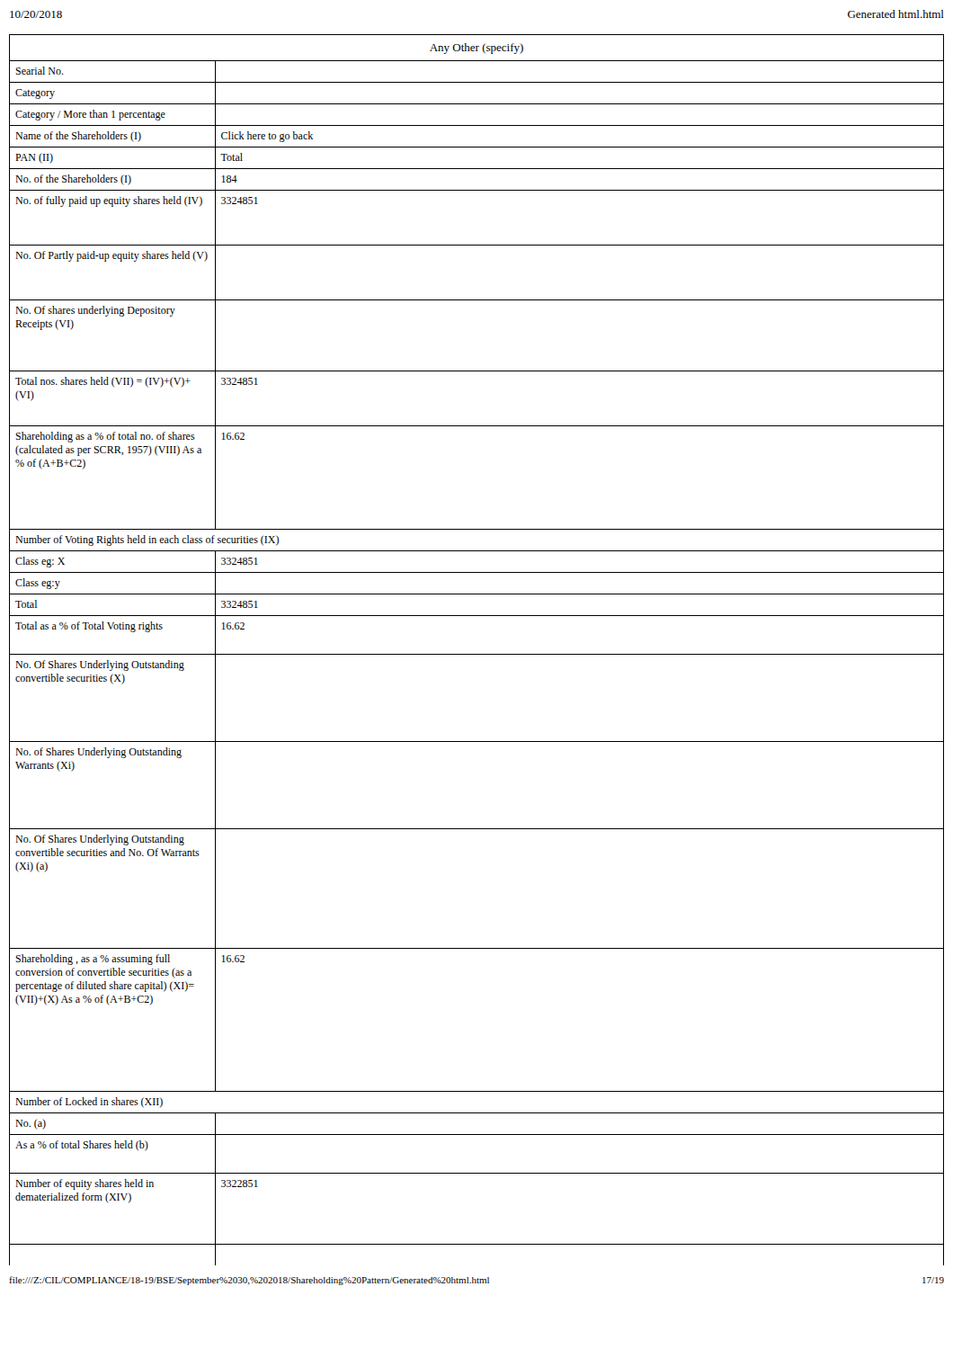10/20/2018
Generated html.html
| Any Other (specify) |
| --- |
| Searial No. | |
| Category | |
| Category / More than 1 percentage | |
| Name of the Shareholders (I) | Click here to go back |
| PAN (II) | Total |
| No. of the Shareholders (I) | 184 |
| No. of fully paid up equity shares held (IV) | 3324851 |
| No. Of Partly paid-up equity shares held (V) | |
| No. Of shares underlying Depository Receipts (VI) | |
| Total nos. shares held (VII) = (IV)+(V)+ (VI) | 3324851 |
| Shareholding as a % of total no. of shares (calculated as per SCRR, 1957) (VIII) As a % of (A+B+C2) | 16.62 |
| Number of Voting Rights held in each class of securities (IX) |
| Class eg: X | 3324851 |
| Class eg:y | |
| Total | 3324851 |
| Total as a % of Total Voting rights | 16.62 |
| No. Of Shares Underlying Outstanding convertible securities (X) | |
| No. of Shares Underlying Outstanding Warrants (Xi) | |
| No. Of Shares Underlying Outstanding convertible securities and No. Of Warrants (Xi) (a) | |
| Shareholding , as a % assuming full conversion of convertible securities (as a percentage of diluted share capital) (XI)= (VII)+(X) As a % of (A+B+C2) | 16.62 |
| Number of Locked in shares (XII) |
| No. (a) | |
| As a % of total Shares held (b) | |
| Number of equity shares held in dematerialized form (XIV) | 3322851 |
file:///Z:/CIL/COMPLIANCE/18-19/BSE/September%2030,%202018/Shareholding%20Pattern/Generated%20html.html
17/19